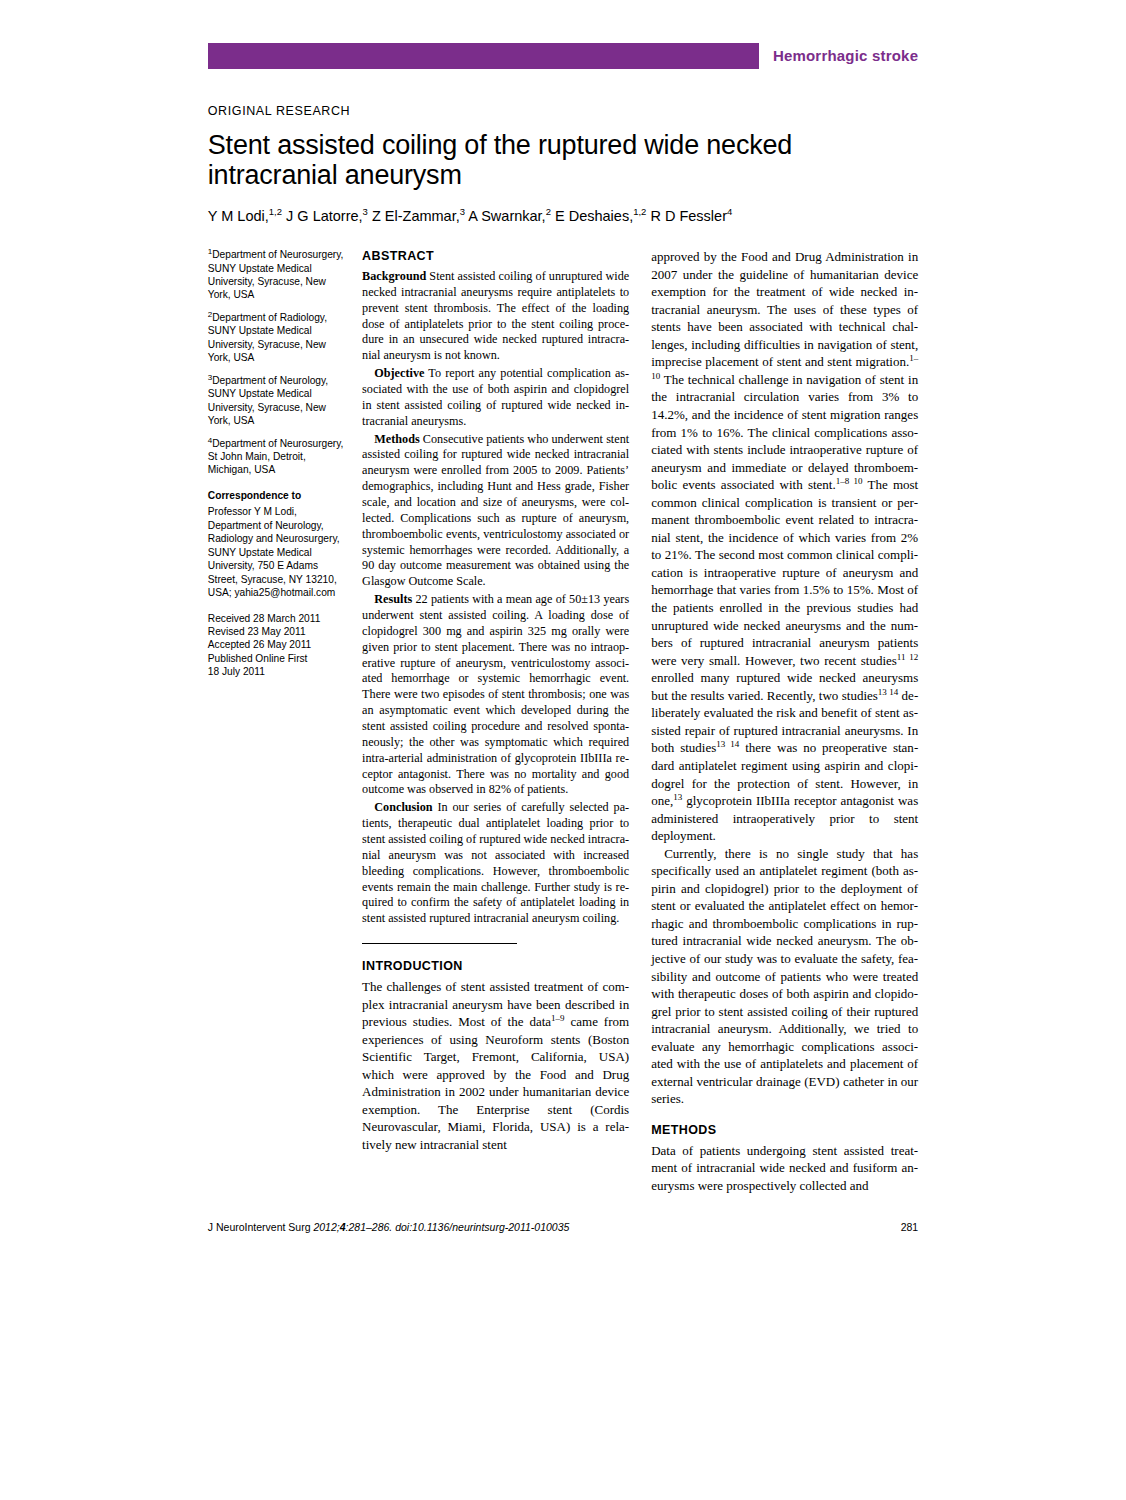Hemorrhagic stroke
ORIGINAL RESEARCH
Stent assisted coiling of the ruptured wide necked
intracranial aneurysm
Y M Lodi,1,2 J G Latorre,3 Z El-Zammar,3 A Swarnkar,2 E Deshaies,1,2 R D Fessler4
1Department of Neurosurgery, SUNY Upstate Medical University, Syracuse, New York, USA
2Department of Radiology, SUNY Upstate Medical University, Syracuse, New York, USA
3Department of Neurology, SUNY Upstate Medical University, Syracuse, New York, USA
4Department of Neurosurgery, St John Main, Detroit, Michigan, USA
Correspondence to
Professor Y M Lodi, Department of Neurology, Radiology and Neurosurgery, SUNY Upstate Medical University, 750 E Adams Street, Syracuse, NY 13210, USA; yahia25@hotmail.com
Received 28 March 2011
Revised 23 May 2011
Accepted 26 May 2011
Published Online First
18 July 2011
ABSTRACT
Background Stent assisted coiling of unruptured wide necked intracranial aneurysms require antiplatelets to prevent stent thrombosis. The effect of the loading dose of antiplatelets prior to the stent coiling procedure in an unsecured wide necked ruptured intracranial aneurysm is not known.
Objective To report any potential complication associated with the use of both aspirin and clopidogrel in stent assisted coiling of ruptured wide necked intracranial aneurysms.
Methods Consecutive patients who underwent stent assisted coiling for ruptured wide necked intracranial aneurysm were enrolled from 2005 to 2009. Patients’ demographics, including Hunt and Hess grade, Fisher scale, and location and size of aneurysms, were collected. Complications such as rupture of aneurysm, thromboembolic events, ventriculostomy associated or systemic hemorrhages were recorded. Additionally, a 90 day outcome measurement was obtained using the Glasgow Outcome Scale.
Results 22 patients with a mean age of 50±13 years underwent stent assisted coiling. A loading dose of clopidogrel 300 mg and aspirin 325 mg orally were given prior to stent placement. There was no intraoperative rupture of aneurysm, ventriculostomy associated hemorrhage or systemic hemorrhagic event. There were two episodes of stent thrombosis; one was an asymptomatic event which developed during the stent assisted coiling procedure and resolved spontaneously; the other was symptomatic which required intra-arterial administration of glycoprotein IIbIIIa receptor antagonist. There was no mortality and good outcome was observed in 82% of patients.
Conclusion In our series of carefully selected patients, therapeutic dual antiplatelet loading prior to stent assisted coiling of ruptured wide necked intracranial aneurysm was not associated with increased bleeding complications. However, thromboembolic events remain the main challenge. Further study is required to confirm the safety of antiplatelet loading in stent assisted ruptured intracranial aneurysm coiling.
INTRODUCTION
The challenges of stent assisted treatment of complex intracranial aneurysm have been described in previous studies. Most of the data1–9 came from experiences of using Neuroform stents (Boston Scientific Target, Fremont, California, USA) which were approved by the Food and Drug Administration in 2002 under humanitarian device exemption. The Enterprise stent (Cordis Neurovascular, Miami, Florida, USA) is a relatively new intracranial stent
approved by the Food and Drug Administration in 2007 under the guideline of humanitarian device exemption for the treatment of wide necked intracranial aneurysm. The uses of these types of stents have been associated with technical challenges, including difficulties in navigation of stent, imprecise placement of stent and stent migration.1–10 The technical challenge in navigation of stent in the intracranial circulation varies from 3% to 14.2%, and the incidence of stent migration ranges from 1% to 16%. The clinical complications associated with stents include intraoperative rupture of aneurysm and immediate or delayed thromboembolic events associated with stent.1–8 10 The most common clinical complication is transient or permanent thromboembolic event related to intracranial stent, the incidence of which varies from 2% to 21%. The second most common clinical complication is intraoperative rupture of aneurysm and hemorrhage that varies from 1.5% to 15%. Most of the patients enrolled in the previous studies had unruptured wide necked aneurysms and the numbers of ruptured intracranial aneurysm patients were very small. However, two recent studies11 12 enrolled many ruptured wide necked aneurysms but the results varied. Recently, two studies13 14 deliberately evaluated the risk and benefit of stent assisted repair of ruptured intracranial aneurysms. In both studies13 14 there was no preoperative standard antiplatelet regiment using aspirin and clopidogrel for the protection of stent. However, in one,13 glycoprotein IIbIIIa receptor antagonist was administered intraoperatively prior to stent deployment.
Currently, there is no single study that has specifically used an antiplatelet regiment (both aspirin and clopidogrel) prior to the deployment of stent or evaluated the antiplatelet effect on hemorrhagic and thromboembolic complications in ruptured intracranial wide necked aneurysm. The objective of our study was to evaluate the safety, feasibility and outcome of patients who were treated with therapeutic doses of both aspirin and clopidogrel prior to stent assisted coiling of their ruptured intracranial aneurysm. Additionally, we tried to evaluate any hemorrhagic complications associated with the use of antiplatelets and placement of external ventricular drainage (EVD) catheter in our series.
METHODS
Data of patients undergoing stent assisted treatment of intracranial wide necked and fusiform aneurysms were prospectively collected and
J NeuroIntervent Surg 2012;4:281–286. doi:10.1136/neurintsurg-2011-010035
281